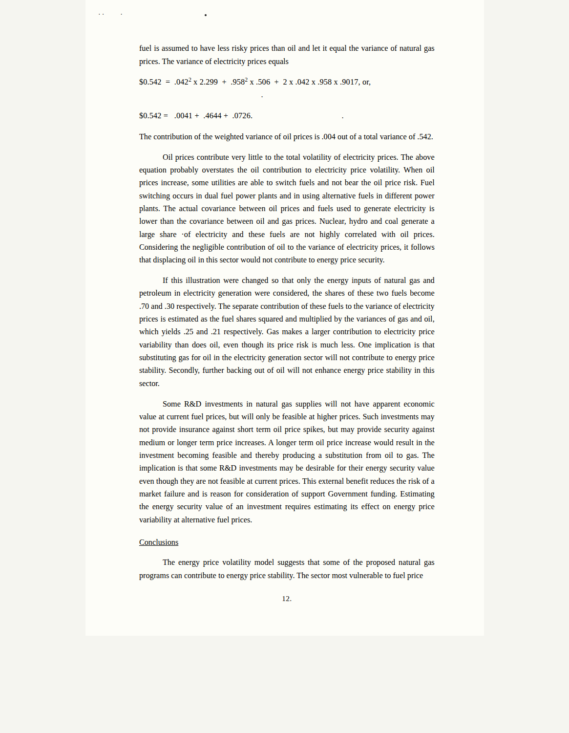. ..
fuel is assumed to have less risky prices than oil and let it equal the variance of natural gas prices. The variance of electricity prices equals
$0.542 = .0422 x 2.299 + .9582 x .506 + 2 x .042 x .958 x .9017, or,.
$0.542 = .0041 + .4644 + .0726..
The contribution of the weighted variance of oil prices is .004 out of a total variance of .542.
Oil prices contribute very little to the total volatility of electricity prices. The above equation probably overstates the oil contribution to electricity price volatility. When oil prices increase, some utilities are able to switch fuels and not bear the oil price risk. Fuel switching occurs in dual fuel power plants and in using alternative fuels in different power plants. The actual covariance between oil prices and fuels used to generate electricity is lower than the covariance between oil and gas prices. Nuclear, hydro and coal generate a large share ·of electricity and these fuels are not highly correlated with oil prices. Considering the negligible contribution of oil to the variance of electricity prices, it follows that displacing oil in this sector would not contribute to energy price security.
If this illustration were changed so that only the energy inputs of natural gas and petroleum in electricity generation were considered, the shares of these two fuels become .70 and .30 respectively. The separate contribution of these fuels to the variance of electricity prices is estimated as the fuel shares squared and multiplied by the variances of gas and oil, which yields .25 and .21 respectively. Gas makes a larger contribution to electricity price variability than does oil, even though its price risk is much less. One implication is that substituting gas for oil in the electricity generation sector will not contribute to energy price stability. Secondly, further backing out of oil will not enhance energy price stability in this sector.
Some R&D investments in natural gas supplies will not have apparent economic value at current fuel prices, but will only be feasible at higher prices. Such investments may not provide insurance against short term oil price spikes, but may provide security against medium or longer term price increases. A longer term oil price increase would result in the investment becoming feasible and thereby producing a substitution from oil to gas. The implication is that some R&D investments may be desirable for their energy security value even though they are not feasible at current prices. This external benefit reduces the risk of a market failure and is reason for consideration of support Government funding. Estimating the energy security value of an investment requires estimating its effect on energy price variability at alternative fuel prices.
Conclusions
The energy price volatility model suggests that some of the proposed natural gas programs can contribute to energy price stability. The sector most vulnerable to fuel price
12